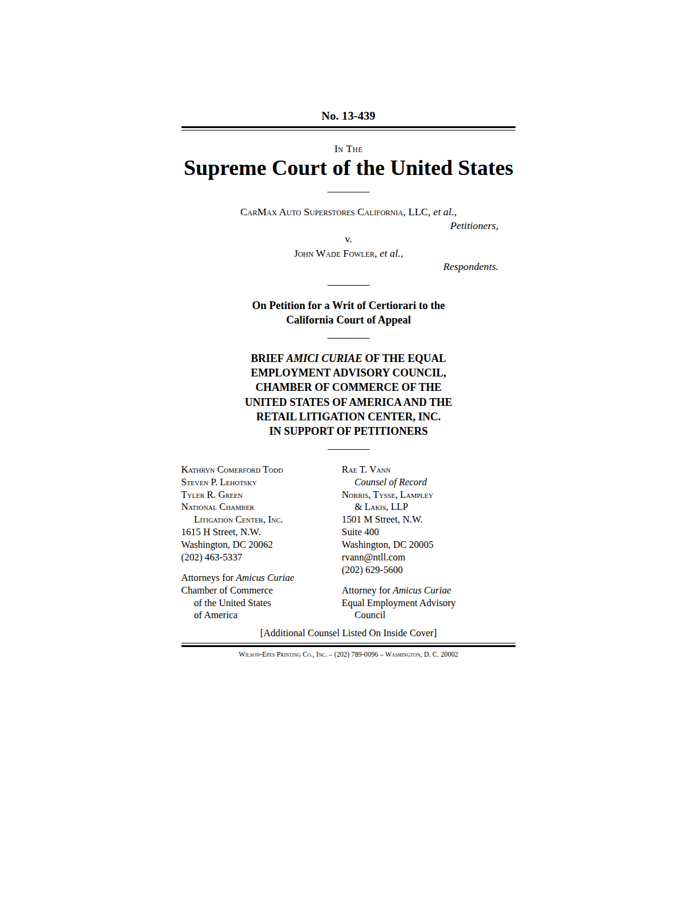No. 13-439
In The
Supreme Court of the United States
CarMax Auto Superstores California, LLC, et al.,
Petitioners,
v.
John Wade Fowler, et al.,
Respondents.
On Petition for a Writ of Certiorari to the
California Court of Appeal
BRIEF AMICI CURIAE OF THE EQUAL
EMPLOYMENT ADVISORY COUNCIL,
CHAMBER OF COMMERCE OF THE
UNITED STATES OF AMERICA AND THE
RETAIL LITIGATION CENTER, INC.
IN SUPPORT OF PETITIONERS
| Kathryn Comerford Todd Steven P. Lehotsky Tyler R. Green National Chamber Litigation Center, Inc. 1615 H Street, N.W. Washington, DC 20062 (202) 463-5337 Attorneys for Amicus Curiae Chamber of Commerce of the United States of America | Rae T. Vann Counsel of Record Norris, Tysse, Lampley & Lakis, LLP 1501 M Street, N.W. Suite 400 Washington, DC 20005 rvann@ntll.com (202) 629-5600 Attorney for Amicus Curiae Equal Employment Advisory Council |
[Additional Counsel Listed On Inside Cover]
Wilson-Epes Printing Co., Inc. – (202) 789-0096 – Washington, D. C. 20002